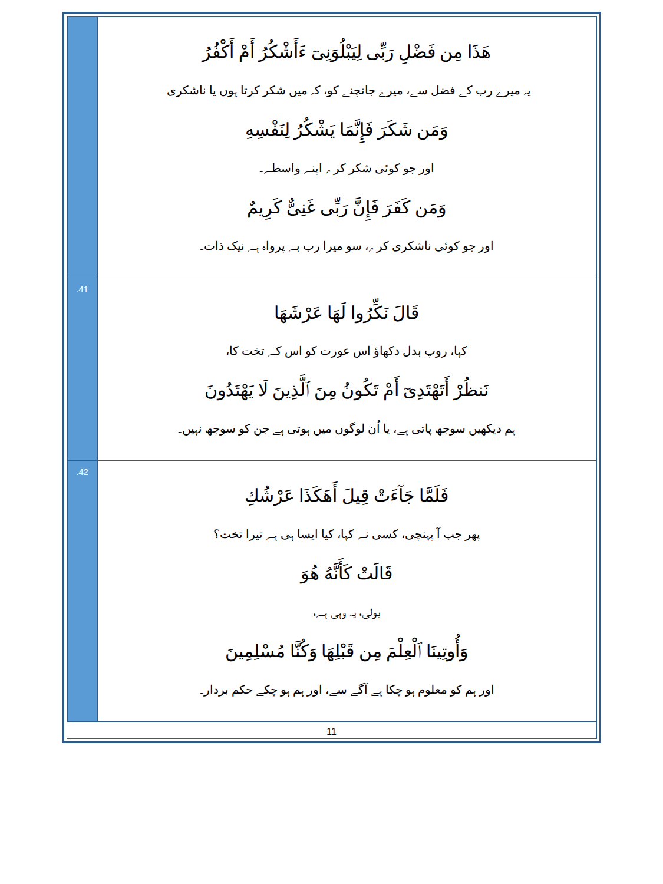| هَذَا مِن فَضْلِ رَبِّى لِيَبْلُوَنِىٓ ءَأَشْكُرُ أَمْ أَكْفُرُ یہ میرے رب کے فضل سے، میرے جانچنے کو، کہ میں شکر کرتا ہوں یا ناشکری۔ وَمَن شَكَرَ فَإِنَّمَا يَشْكُرُ لِنَفْسِهِ اور جو کوئی شکر کرے اپنے واسطے۔ وَمَن كَفَرَ فَإِنَّ رَبِّى غَنِىٌّ كَرِيمٌ اور جو کوئی ناشکری کرے، سو میرا رب بے پرواہ ہے نیک ذات۔ | |
| قَالَ نَكِّرُوا لَهَا عَرْشَهَا کہا، روپ بدل دکھاؤ اس عورت کو اس کے تخت کا، نَنظُرْ أَتَهْتَدِىٓ أَمْ تَكُونُ مِنَ ٱلَّذِينَ لَا يَهْتَدُونَ ہم دیکھیں سوجھ پاتی ہے، یا اُن لوگوں میں ہوتی ہے جن کو سوجھ نہیں۔ | 41. |
| فَلَمَّا جَآءَتْ قِيلَ أَهَكَذَا عَرْشُكِ پھر جب آ پہنچی، کسی نے کہا، کیا ایسا ہی ہے تیرا تخت؟ قَالَتْ كَأَنَّهُ هُوَ بولی، یہ وہی ہے، وَأُوتِينَا ٱلْعِلْمَ مِن قَبْلِهَا وَكُنَّا مُسْلِمِينَ اور ہم کو معلوم ہو چکا ہے آگے سے، اور ہم ہو چکے حکم بردار۔ | 42. |
11